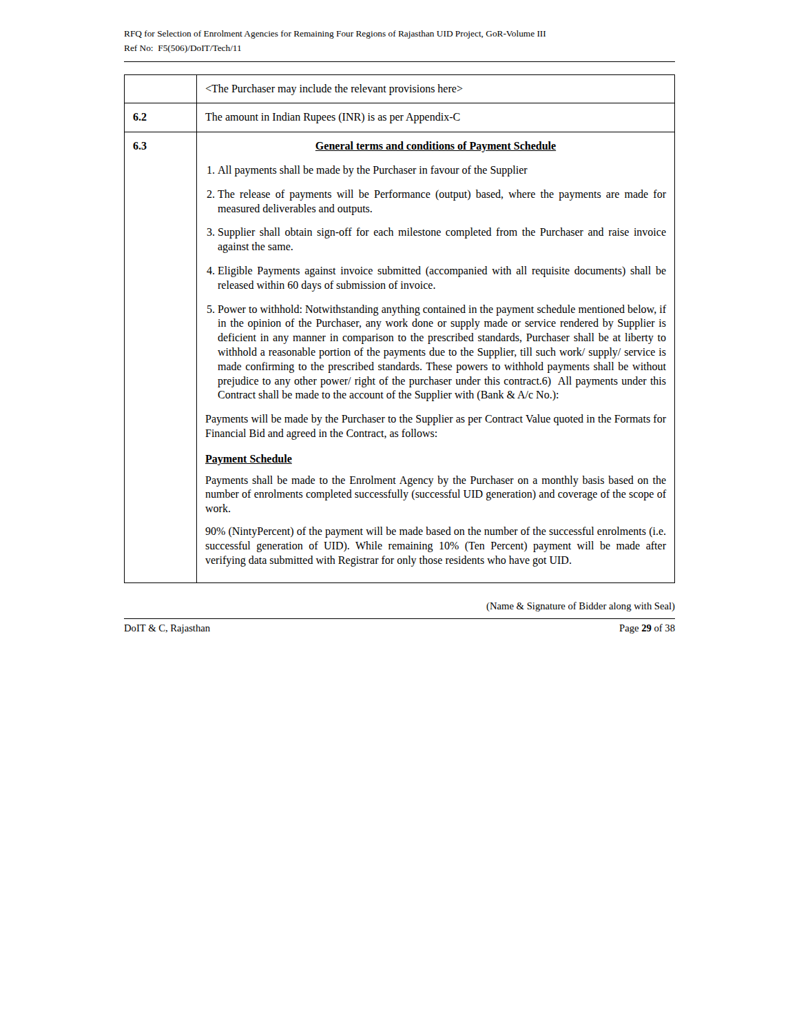RFQ for Selection of Enrolment Agencies for Remaining Four Regions of Rajasthan UID Project, GoR-Volume III
Ref No: F5(506)/DoIT/Tech/11
| | <The Purchaser may include the relevant provisions here> |
| 6.2 | The amount in Indian Rupees (INR) is as per Appendix-C |
| 6.3 | General terms and conditions of Payment Schedule All payments shall be made by the Purchaser in favour of the Supplier The release of payments will be Performance (output) based, where the payments are made for measured deliverables and outputs. Supplier shall obtain sign-off for each milestone completed from the Purchaser and raise invoice against the same. Eligible Payments against invoice submitted (accompanied with all requisite documents) shall be released within 60 days of submission of invoice. Power to withhold: Notwithstanding anything contained in the payment schedule mentioned below, if in the opinion of the Purchaser, any work done or supply made or service rendered by Supplier is deficient in any manner in comparison to the prescribed standards, Purchaser shall be at liberty to withhold a reasonable portion of the payments due to the Supplier, till such work/ supply/ service is made confirming to the prescribed standards. These powers to withhold payments shall be without prejudice to any other power/ right of the purchaser under this contract.6) All payments under this Contract shall be made to the account of the Supplier with (Bank & A/c No.): Payments will be made by the Purchaser to the Supplier as per Contract Value quoted in the Formats for Financial Bid and agreed in the Contract, as follows: Payment Schedule Payments shall be made to the Enrolment Agency by the Purchaser on a monthly basis based on the number of enrolments completed successfully (successful UID generation) and coverage of the scope of work. 90% (NintyPercent) of the payment will be made based on the number of the successful enrolments (i.e. successful generation of UID). While remaining 10% (Ten Percent) payment will be made after verifying data submitted with Registrar for only those residents who have got UID. |
(Name & Signature of Bidder along with Seal)
DoIT & C, Rajasthan
Page 29 of 38